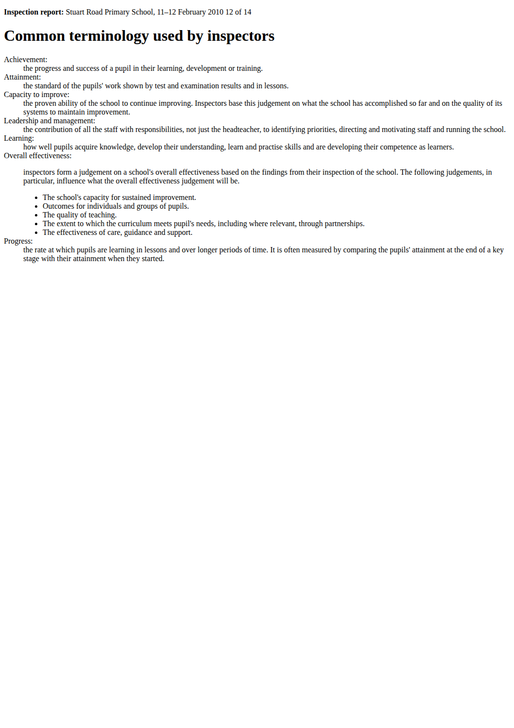Inspection report: Stuart Road Primary School, 11–12 February 2010 12 of 14
Common terminology used by inspectors
Achievement:
the progress and success of a pupil in their learning, development or training.
Attainment:
the standard of the pupils' work shown by test and examination results and in lessons.
Capacity to improve:
the proven ability of the school to continue improving. Inspectors base this judgement on what the school has accomplished so far and on the quality of its systems to maintain improvement.
Leadership and management:
the contribution of all the staff with responsibilities, not just the headteacher, to identifying priorities, directing and motivating staff and running the school.
Learning:
how well pupils acquire knowledge, develop their understanding, learn and practise skills and are developing their competence as learners.
Overall effectiveness:
inspectors form a judgement on a school's overall effectiveness based on the findings from their inspection of the school. The following judgements, in particular, influence what the overall effectiveness judgement will be.
The school's capacity for sustained improvement.
Outcomes for individuals and groups of pupils.
The quality of teaching.
The extent to which the curriculum meets pupil's needs, including where relevant, through partnerships.
The effectiveness of care, guidance and support.
Progress:
the rate at which pupils are learning in lessons and over longer periods of time. It is often measured by comparing the pupils' attainment at the end of a key stage with their attainment when they started.